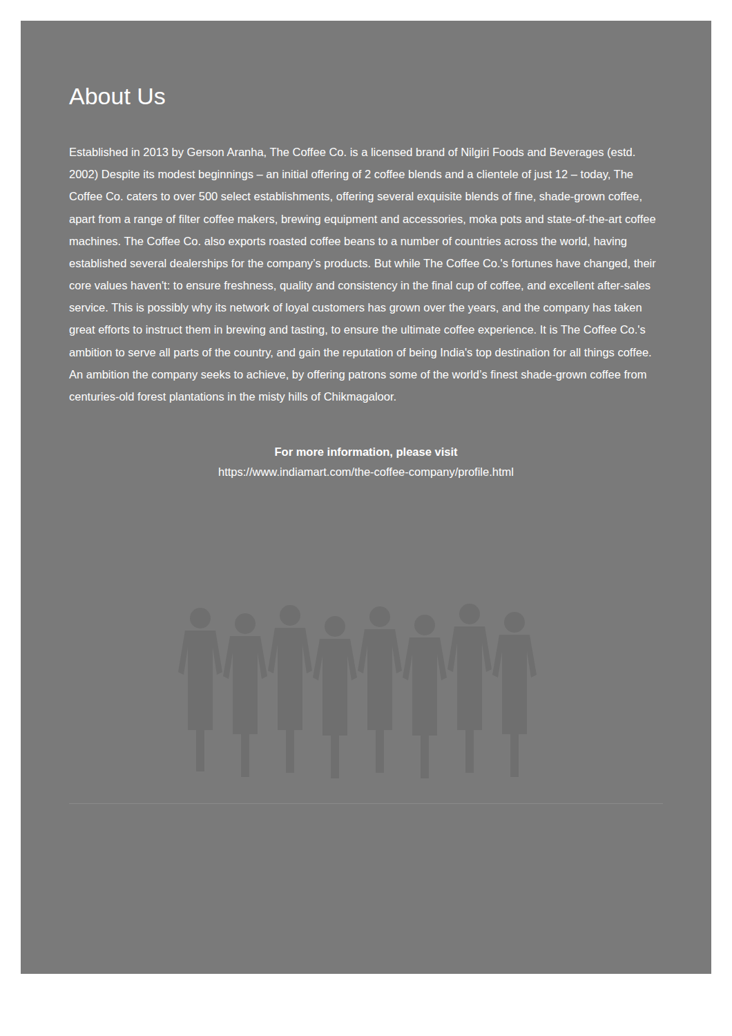About Us
Established in 2013 by Gerson Aranha, The Coffee Co. is a licensed brand of Nilgiri Foods and Beverages (estd. 2002) Despite its modest beginnings – an initial offering of 2 coffee blends and a clientele of just 12 – today, The Coffee Co. caters to over 500 select establishments, offering several exquisite blends of fine, shade-grown coffee, apart from a range of filter coffee makers, brewing equipment and accessories, moka pots and state-of-the-art coffee machines. The Coffee Co. also exports roasted coffee beans to a number of countries across the world, having established several dealerships for the company’s products. But while The Coffee Co.'s fortunes have changed, their core values haven't: to ensure freshness, quality and consistency in the final cup of coffee, and excellent after-sales service. This is possibly why its network of loyal customers has grown over the years, and the company has taken great efforts to instruct them in brewing and tasting, to ensure the ultimate coffee experience. It is The Coffee Co.'s ambition to serve all parts of the country, and gain the reputation of being India's top destination for all things coffee. An ambition the company seeks to achieve, by offering patrons some of the world’s finest shade-grown coffee from centuries-old forest plantations in the misty hills of Chikmagaloor.
For more information, please visit https://www.indiamart.com/the-coffee-company/profile.html